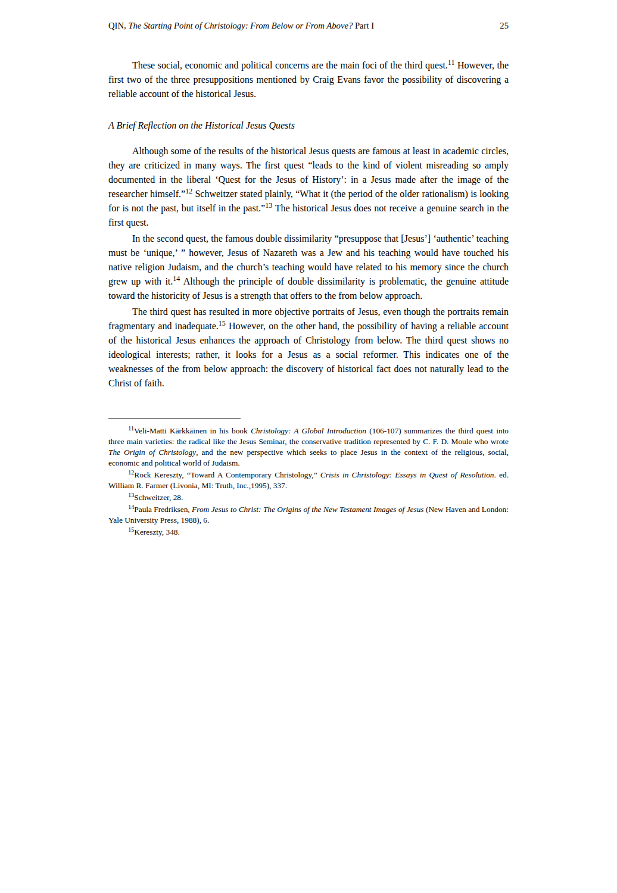25 QIN, The Starting Point of Christology: From Below or From Above? Part I
These social, economic and political concerns are the main foci of the third quest.11 However, the first two of the three presuppositions mentioned by Craig Evans favor the possibility of discovering a reliable account of the historical Jesus.
A Brief Reflection on the Historical Jesus Quests
Although some of the results of the historical Jesus quests are famous at least in academic circles, they are criticized in many ways. The first quest “leads to the kind of violent misreading so amply documented in the liberal ‘Quest for the Jesus of History’: in a Jesus made after the image of the researcher himself.”12 Schweitzer stated plainly, “What it (the period of the older rationalism) is looking for is not the past, but itself in the past.”13 The historical Jesus does not receive a genuine search in the first quest.
In the second quest, the famous double dissimilarity “presuppose that [Jesus’] ‘authentic’ teaching must be ‘unique,’ ” however, Jesus of Nazareth was a Jew and his teaching would have touched his native religion Judaism, and the church’s teaching would have related to his memory since the church grew up with it.14 Although the principle of double dissimilarity is problematic, the genuine attitude toward the historicity of Jesus is a strength that offers to the from below approach.
The third quest has resulted in more objective portraits of Jesus, even though the portraits remain fragmentary and inadequate.15 However, on the other hand, the possibility of having a reliable account of the historical Jesus enhances the approach of Christology from below. The third quest shows no ideological interests; rather, it looks for a Jesus as a social reformer. This indicates one of the weaknesses of the from below approach: the discovery of historical fact does not naturally lead to the Christ of faith.
11Veli-Matti Kärkkäinen in his book Christology: A Global Introduction (106-107) summarizes the third quest into three main varieties: the radical like the Jesus Seminar, the conservative tradition represented by C. F. D. Moule who wrote The Origin of Christology, and the new perspective which seeks to place Jesus in the context of the religious, social, economic and political world of Judaism.
12Rock Kereszty, “Toward A Contemporary Christology,” Crisis in Christology: Essays in Quest of Resolution. ed. William R. Farmer (Livonia, MI: Truth, Inc.,1995), 337.
13Schweitzer, 28.
14Paula Fredriksen, From Jesus to Christ: The Origins of the New Testament Images of Jesus (New Haven and London: Yale University Press, 1988), 6.
15Kereszty, 348.